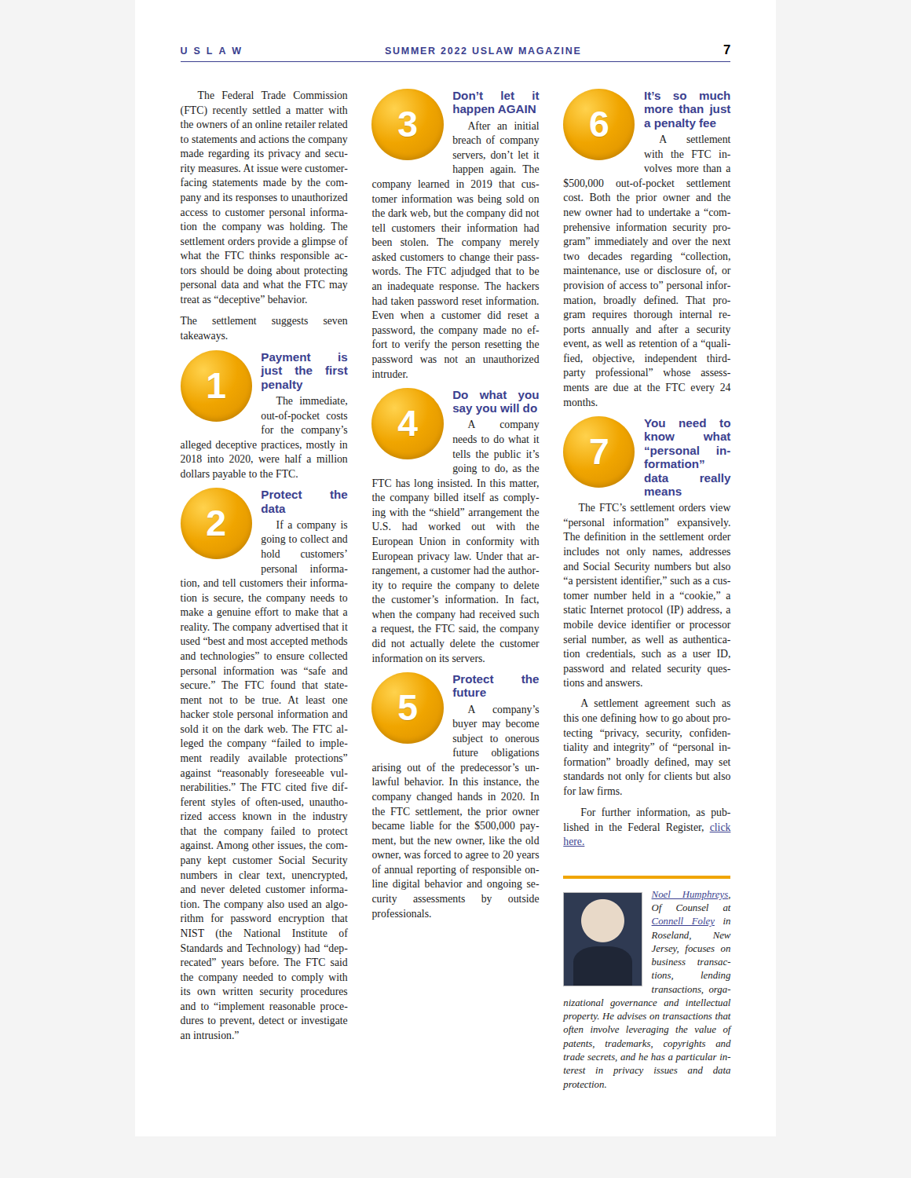U S L A W SUMMER 2022 USLAW MAGAZINE 7
The Federal Trade Commission (FTC) recently settled a matter with the owners of an online retailer related to statements and actions the company made regarding its privacy and security measures. At issue were customer-facing statements made by the company and its responses to unauthorized access to customer personal information the company was holding. The settlement orders provide a glimpse of what the FTC thinks responsible actors should be doing about protecting personal data and what the FTC may treat as “deceptive” behavior.
The settlement suggests seven takeaways.
1
Payment is just the first penalty
The immediate, out-of-pocket costs for the company’s alleged deceptive practices, mostly in 2018 into 2020, were half a million dollars payable to the FTC.
2
Protect the data
If a company is going to collect and hold customers’ personal information, and tell customers their information is secure, the company needs to make a genuine effort to make that a reality. The company advertised that it used “best and most accepted methods and technologies” to ensure collected personal information was “safe and secure.” The FTC found that statement not to be true. At least one hacker stole personal information and sold it on the dark web. The FTC alleged the company “failed to implement readily available protections” against “reasonably foreseeable vulnerabilities.” The FTC cited five different styles of often-used, unauthorized access known in the industry that the company failed to protect against. Among other issues, the company kept customer Social Security numbers in clear text, unencrypted, and never deleted customer information. The company also used an algorithm for password encryption that NIST (the National Institute of Standards and Technology) had “deprecated” years before. The FTC said the company needed to comply with its own written security procedures and to “implement reasonable procedures to prevent, detect or investigate an intrusion.”
3
Don’t let it happen AGAIN
After an initial breach of company servers, don’t let it happen again. The company learned in 2019 that customer information was being sold on the dark web, but the company did not tell customers their information had been stolen. The company merely asked customers to change their passwords. The FTC adjudged that to be an inadequate response. The hackers had taken password reset information. Even when a customer did reset a password, the company made no effort to verify the person resetting the password was not an unauthorized intruder.
4
Do what you say you will do
A company needs to do what it tells the public it’s going to do, as the FTC has long insisted. In this matter, the company billed itself as complying with the “shield” arrangement the U.S. had worked out with the European Union in conformity with European privacy law. Under that arrangement, a customer had the authority to require the company to delete the customer’s information. In fact, when the company had received such a request, the FTC said, the company did not actually delete the customer information on its servers.
5
Protect the future
A company’s buyer may become subject to onerous future obligations arising out of the predecessor’s unlawful behavior. In this instance, the company changed hands in 2020. In the FTC settlement, the prior owner became liable for the $500,000 payment, but the new owner, like the old owner, was forced to agree to 20 years of annual reporting of responsible online digital behavior and ongoing security assessments by outside professionals.
6
It’s so much more than just a penalty fee
A settlement with the FTC involves more than a $500,000 out-of-pocket settlement cost. Both the prior owner and the new owner had to undertake a “comprehensive information security program” immediately and over the next two decades regarding “collection, maintenance, use or disclosure of, or provision of access to” personal information, broadly defined. That program requires thorough internal reports annually and after a security event, as well as retention of a “qualified, objective, independent third-party professional” whose assessments are due at the FTC every 24 months.
7
You need to know what “personal information” data really means
The FTC’s settlement orders view “personal information” expansively. The definition in the settlement order includes not only names, addresses and Social Security numbers but also “a persistent identifier,” such as a customer number held in a “cookie,” a static Internet protocol (IP) address, a mobile device identifier or processor serial number, as well as authentication credentials, such as a user ID, password and related security questions and answers.
A settlement agreement such as this one defining how to go about protecting “privacy, security, confidentiality and integrity” of “personal information” broadly defined, may set standards not only for clients but also for law firms.
For further information, as published in the Federal Register, click here.
Noel Humphreys, Of Counsel at Connell Foley in Roseland, New Jersey, focuses on business transactions, lending transactions, organizational governance and intellectual property. He advises on transactions that often involve leveraging the value of patents, trademarks, copyrights and trade secrets, and he has a particular interest in privacy issues and data protection.